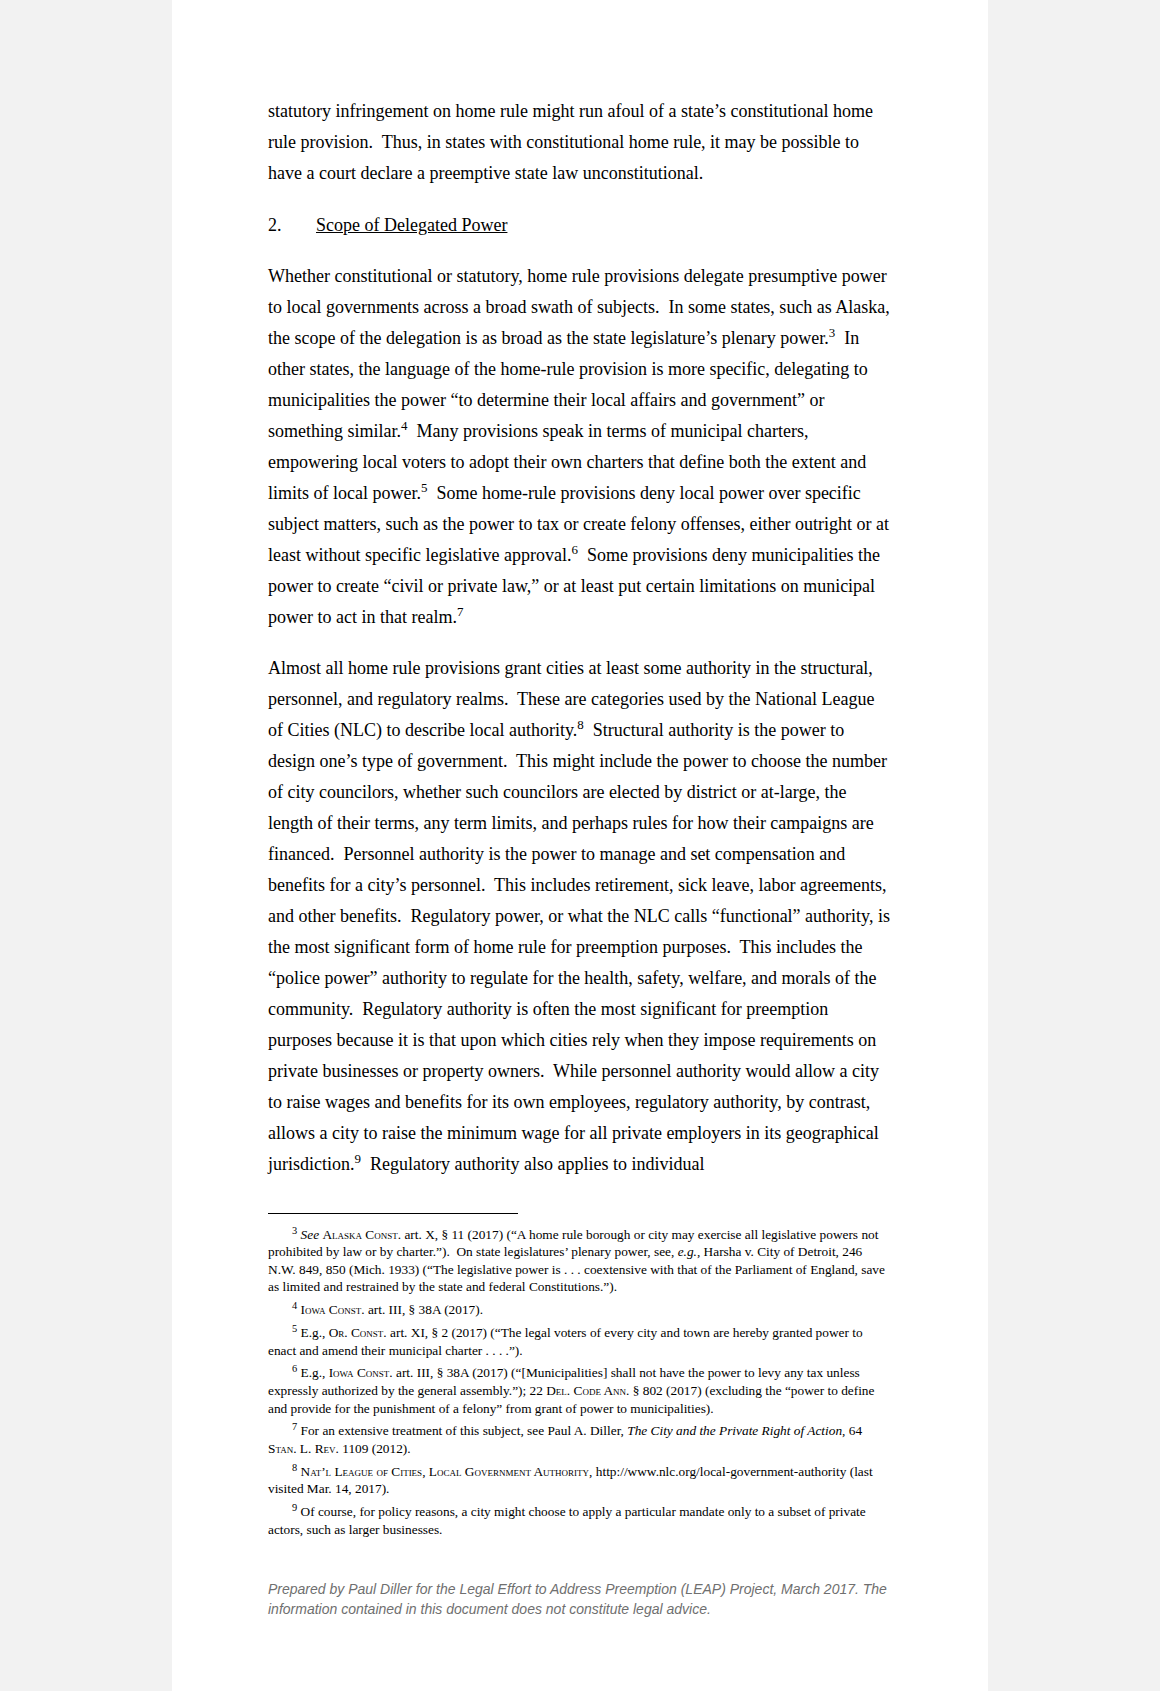statutory infringement on home rule might run afoul of a state’s constitutional home rule provision. Thus, in states with constitutional home rule, it may be possible to have a court declare a preemptive state law unconstitutional.
2. Scope of Delegated Power
Whether constitutional or statutory, home rule provisions delegate presumptive power to local governments across a broad swath of subjects. In some states, such as Alaska, the scope of the delegation is as broad as the state legislature’s plenary power.3 In other states, the language of the home-rule provision is more specific, delegating to municipalities the power “to determine their local affairs and government” or something similar.4 Many provisions speak in terms of municipal charters, empowering local voters to adopt their own charters that define both the extent and limits of local power.5 Some home-rule provisions deny local power over specific subject matters, such as the power to tax or create felony offenses, either outright or at least without specific legislative approval.6 Some provisions deny municipalities the power to create “civil or private law,” or at least put certain limitations on municipal power to act in that realm.7
Almost all home rule provisions grant cities at least some authority in the structural, personnel, and regulatory realms. These are categories used by the National League of Cities (NLC) to describe local authority.8 Structural authority is the power to design one’s type of government. This might include the power to choose the number of city councilors, whether such councilors are elected by district or at-large, the length of their terms, any term limits, and perhaps rules for how their campaigns are financed. Personnel authority is the power to manage and set compensation and benefits for a city’s personnel. This includes retirement, sick leave, labor agreements, and other benefits. Regulatory power, or what the NLC calls “functional” authority, is the most significant form of home rule for preemption purposes. This includes the “police power” authority to regulate for the health, safety, welfare, and morals of the community. Regulatory authority is often the most significant for preemption purposes because it is that upon which cities rely when they impose requirements on private businesses or property owners. While personnel authority would allow a city to raise wages and benefits for its own employees, regulatory authority, by contrast, allows a city to raise the minimum wage for all private employers in its geographical jurisdiction.9 Regulatory authority also applies to individual
3 See Alaska Const. art. X, § 11 (2017) (“A home rule borough or city may exercise all legislative powers not prohibited by law or by charter.”). On state legislatures’ plenary power, see, e.g., Harsha v. City of Detroit, 246 N.W. 849, 850 (Mich. 1933) (“The legislative power is . . . coextensive with that of the Parliament of England, save as limited and restrained by the state and federal Constitutions.”).
4 Iowa Const. art. III, § 38A (2017).
5 E.g., Or. Const. art. XI, § 2 (2017) (“The legal voters of every city and town are hereby granted power to enact and amend their municipal charter . . . .”).
6 E.g., Iowa Const. art. III, § 38A (2017) (“[Municipalities] shall not have the power to levy any tax unless expressly authorized by the general assembly.”); 22 Del. Code Ann. § 802 (2017) (excluding the “power to define and provide for the punishment of a felony” from grant of power to municipalities).
7 For an extensive treatment of this subject, see Paul A. Diller, The City and the Private Right of Action, 64 Stan. L. Rev. 1109 (2012).
8 Nat’l League of Cities, Local Government Authority, http://www.nlc.org/local-government-authority (last visited Mar. 14, 2017).
9 Of course, for policy reasons, a city might choose to apply a particular mandate only to a subset of private actors, such as larger businesses.
Prepared by Paul Diller for the Legal Effort to Address Preemption (LEAP) Project, March 2017. The information contained in this document does not constitute legal advice.